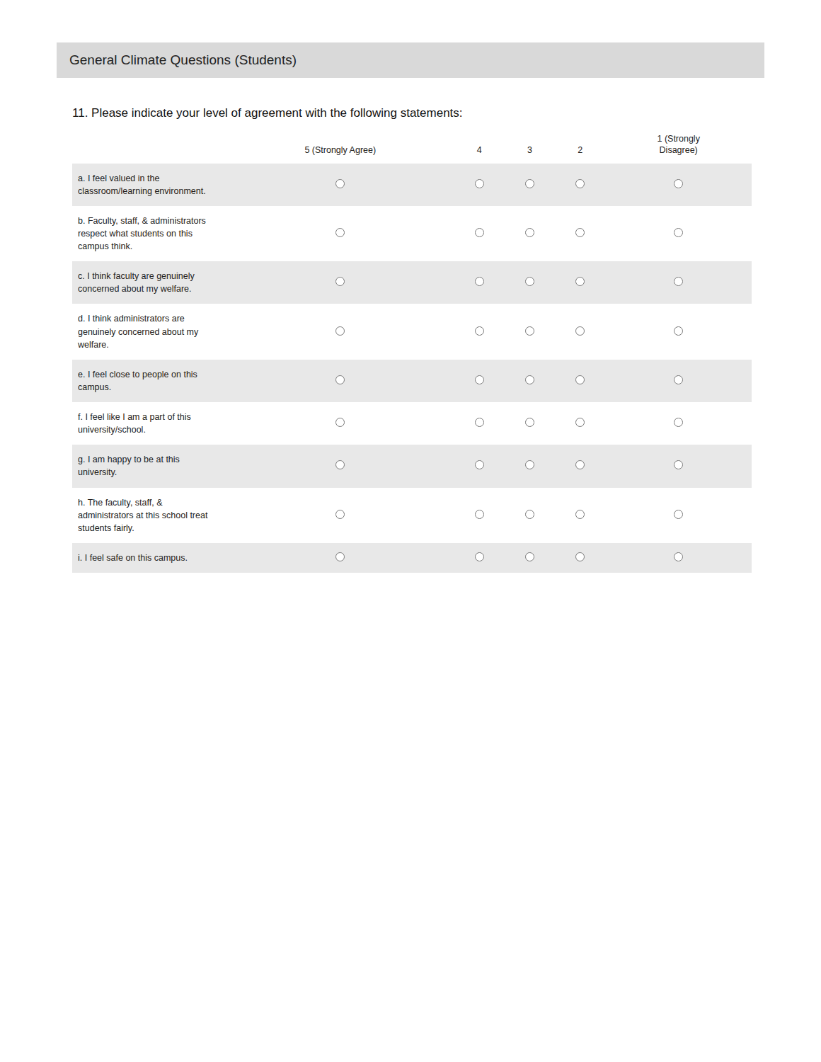General Climate Questions (Students)
11. Please indicate your level of agreement with the following statements:
| | 5 (Strongly Agree) | 4 | 3 | 2 | 1 (Strongly Disagree) |
| --- | --- | --- | --- | --- | --- |
| a. I feel valued in the classroom/learning environment. | | | | | |
| b. Faculty, staff, & administrators respect what students on this campus think. | | | | | |
| c. I think faculty are genuinely concerned about my welfare. | | | | | |
| d. I think administrators are genuinely concerned about my welfare. | | | | | |
| e. I feel close to people on this campus. | | | | | |
| f. I feel like I am a part of this university/school. | | | | | |
| g. I am happy to be at this university. | | | | | |
| h. The faculty, staff, & administrators at this school treat students fairly. | | | | | |
| i. I feel safe on this campus. | | | | | |